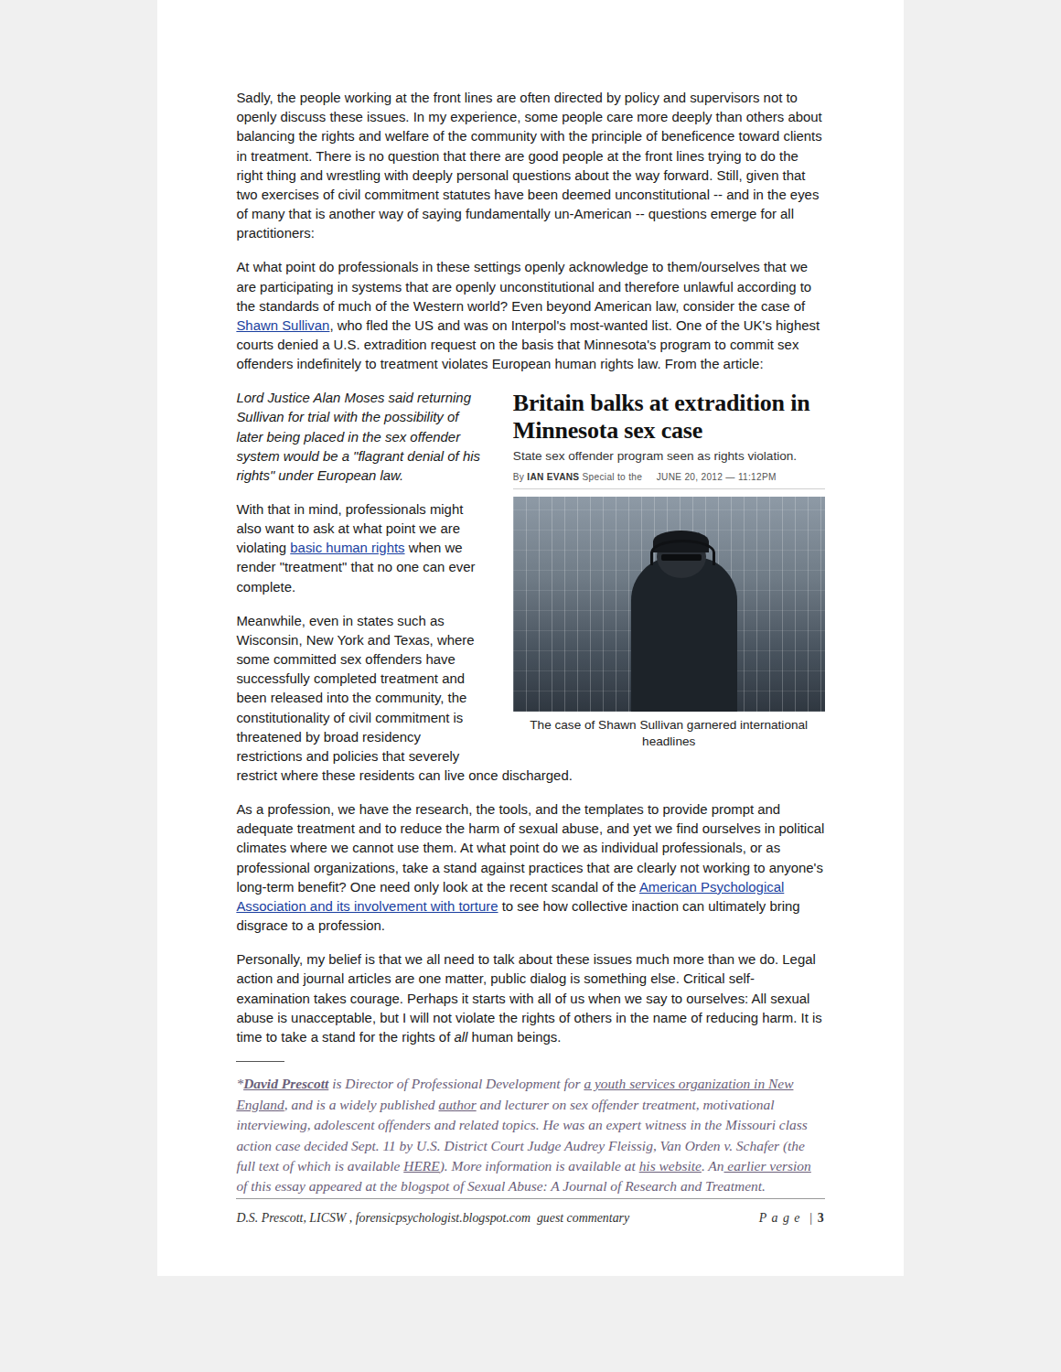Sadly, the people working at the front lines are often directed by policy and supervisors not to openly discuss these issues. In my experience, some people care more deeply than others about balancing the rights and welfare of the community with the principle of beneficence toward clients in treatment. There is no question that there are good people at the front lines trying to do the right thing and wrestling with deeply personal questions about the way forward. Still, given that two exercises of civil commitment statutes have been deemed unconstitutional -- and in the eyes of many that is another way of saying fundamentally un-American -- questions emerge for all practitioners:
At what point do professionals in these settings openly acknowledge to them/ourselves that we are participating in systems that are openly unconstitutional and therefore unlawful according to the standards of much of the Western world? Even beyond American law, consider the case of Shawn Sullivan, who fled the US and was on Interpol's most-wanted list. One of the UK's highest courts denied a U.S. extradition request on the basis that Minnesota's program to commit sex offenders indefinitely to treatment violates European human rights law. From the article:
Britain balks at extradition in Minnesota sex case
State sex offender program seen as rights violation.
By IAN EVANS Special to the JUNE 20, 2012 — 11:12PM
The case of Shawn Sullivan garnered international headlines
Lord Justice Alan Moses said returning Sullivan for trial with the possibility of later being placed in the sex offender system would be a "flagrant denial of his rights" under European law.
With that in mind, professionals might also want to ask at what point we are violating basic human rights when we render "treatment" that no one can ever complete.
Meanwhile, even in states such as Wisconsin, New York and Texas, where some committed sex offenders have successfully completed treatment and been released into the community, the constitutionality of civil commitment is threatened by broad residency restrictions and policies that severely restrict where these residents can live once discharged.
As a profession, we have the research, the tools, and the templates to provide prompt and adequate treatment and to reduce the harm of sexual abuse, and yet we find ourselves in political climates where we cannot use them. At what point do we as individual professionals, or as professional organizations, take a stand against practices that are clearly not working to anyone's long-term benefit? One need only look at the recent scandal of the American Psychological Association and its involvement with torture to see how collective inaction can ultimately bring disgrace to a profession.
Personally, my belief is that we all need to talk about these issues much more than we do. Legal action and journal articles are one matter, public dialog is something else. Critical self-examination takes courage. Perhaps it starts with all of us when we say to ourselves: All sexual abuse is unacceptable, but I will not violate the rights of others in the name of reducing harm. It is time to take a stand for the rights of all human beings.
*David Prescott is Director of Professional Development for a youth services organization in New England, and is a widely published author and lecturer on sex offender treatment, motivational interviewing, adolescent offenders and related topics. He was an expert witness in the Missouri class action case decided Sept. 11 by U.S. District Court Judge Audrey Fleissig, Van Orden v. Schafer (the full text of which is available HERE). More information is available at his website. An earlier version of this essay appeared at the blogspot of Sexual Abuse: A Journal of Research and Treatment.
D.S. Prescott, LICSW , forensicpsychologist.blogspot.com guest commentary
P a g e | 3